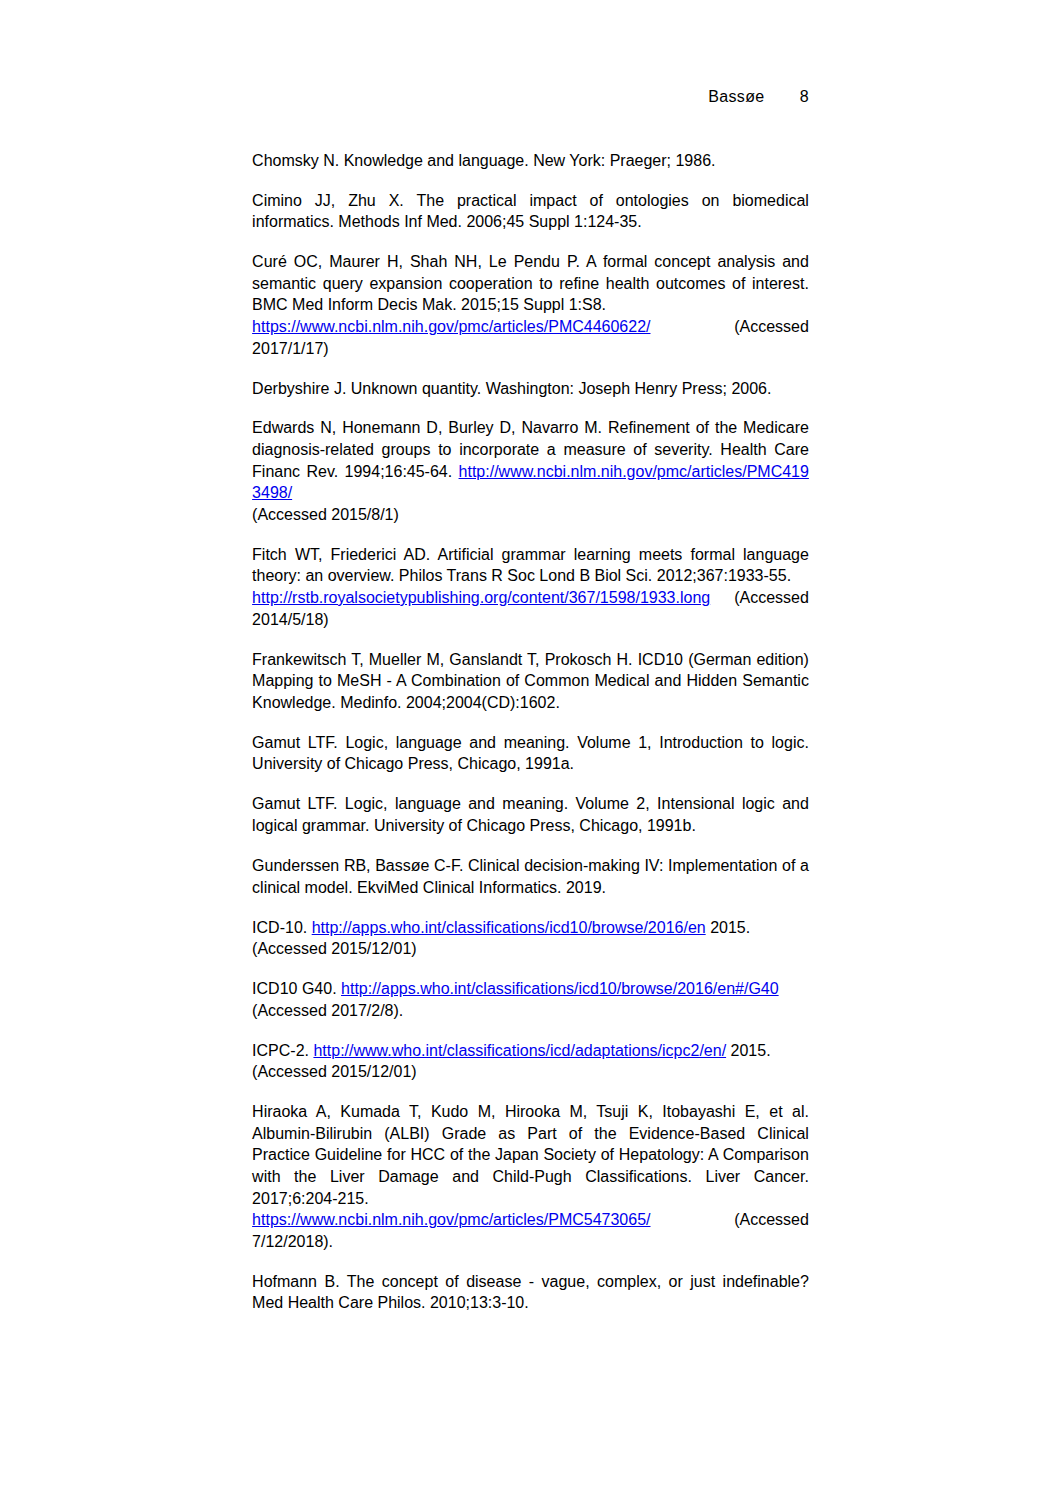Bassøe8
Chomsky N. Knowledge and language. New York: Praeger; 1986.
Cimino JJ, Zhu X. The practical impact of ontologies on biomedical informatics. Methods Inf Med. 2006;45 Suppl 1:124-35.
Curé OC, Maurer H, Shah NH, Le Pendu P. A formal concept analysis and semantic query expansion cooperation to refine health outcomes of interest. BMC Med Inform Decis Mak. 2015;15 Suppl 1:S8.
https://www.ncbi.nlm.nih.gov/pmc/articles/PMC4460622/ (Accessed 2017/1/17)
Derbyshire J. Unknown quantity. Washington: Joseph Henry Press; 2006.
Edwards N, Honemann D, Burley D, Navarro M. Refinement of the Medicare diagnosis-related groups to incorporate a measure of severity. Health Care Financ Rev. 1994;16:45-64. http://www.ncbi.nlm.nih.gov/pmc/articles/PMC4193498/
(Accessed 2015/8/1)
Fitch WT, Friederici AD. Artificial grammar learning meets formal language theory: an overview. Philos Trans R Soc Lond B Biol Sci. 2012;367:1933-55.
http://rstb.royalsocietypublishing.org/content/367/1598/1933.long (Accessed 2014/5/18)
Frankewitsch T, Mueller M, Ganslandt T, Prokosch H. ICD10 (German edition) Mapping to MeSH - A Combination of Common Medical and Hidden Semantic Knowledge. Medinfo. 2004;2004(CD):1602.
Gamut LTF. Logic, language and meaning. Volume 1, Introduction to logic. University of Chicago Press, Chicago, 1991a.
Gamut LTF. Logic, language and meaning. Volume 2, Intensional logic and logical grammar. University of Chicago Press, Chicago, 1991b.
Gunderssen RB, Bassøe C-F. Clinical decision-making IV: Implementation of a clinical model. EkviMed Clinical Informatics. 2019.
ICD-10. http://apps.who.int/classifications/icd10/browse/2016/en 2015.
(Accessed 2015/12/01)
ICD10 G40. http://apps.who.int/classifications/icd10/browse/2016/en#/G40
(Accessed 2017/2/8).
ICPC-2. http://www.who.int/classifications/icd/adaptations/icpc2/en/ 2015.
(Accessed 2015/12/01)
Hiraoka A, Kumada T, Kudo M, Hirooka M, Tsuji K, Itobayashi E, et al. Albumin-Bilirubin (ALBI) Grade as Part of the Evidence-Based Clinical Practice Guideline for HCC of the Japan Society of Hepatology: A Comparison with the Liver Damage and Child-Pugh Classifications. Liver Cancer. 2017;6:204-215.
https://www.ncbi.nlm.nih.gov/pmc/articles/PMC5473065/ (Accessed 7/12/2018).
Hofmann B. The concept of disease - vague, complex, or just indefinable? Med Health Care Philos. 2010;13:3-10.